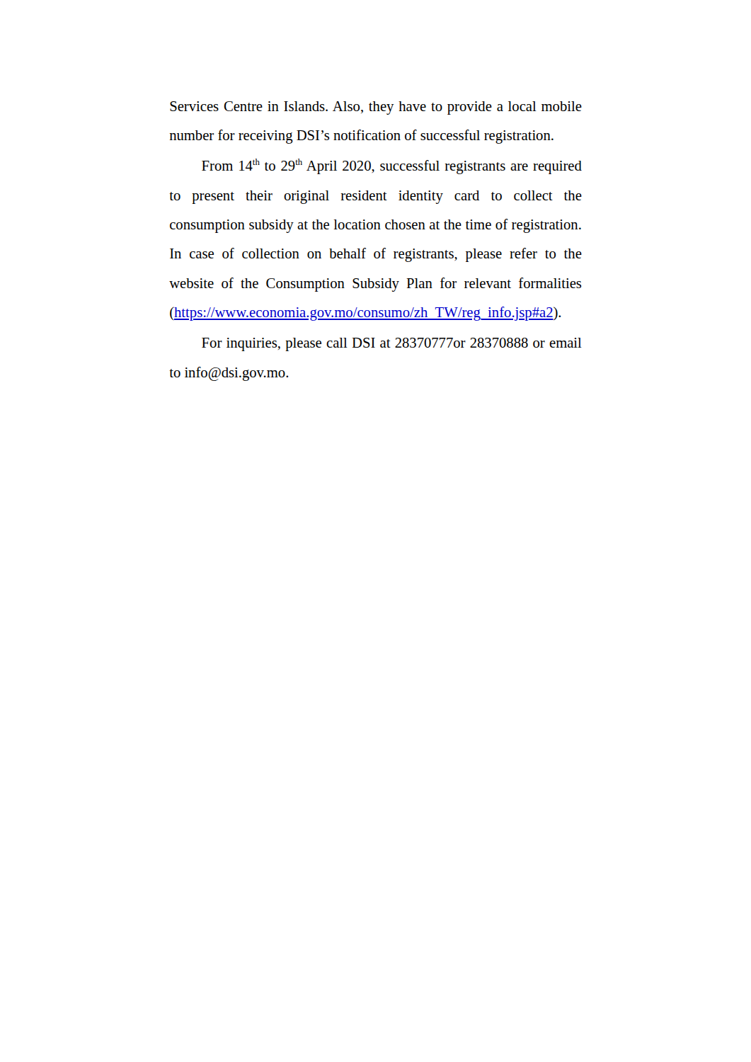Services Centre in Islands. Also, they have to provide a local mobile number for receiving DSI’s notification of successful registration.
From 14th to 29th April 2020, successful registrants are required to present their original resident identity card to collect the consumption subsidy at the location chosen at the time of registration. In case of collection on behalf of registrants, please refer to the website of the Consumption Subsidy Plan for relevant formalities (https://www.economia.gov.mo/consumo/zh_TW/reg_info.jsp#a2).
For inquiries, please call DSI at 28370777or 28370888 or email to info@dsi.gov.mo.